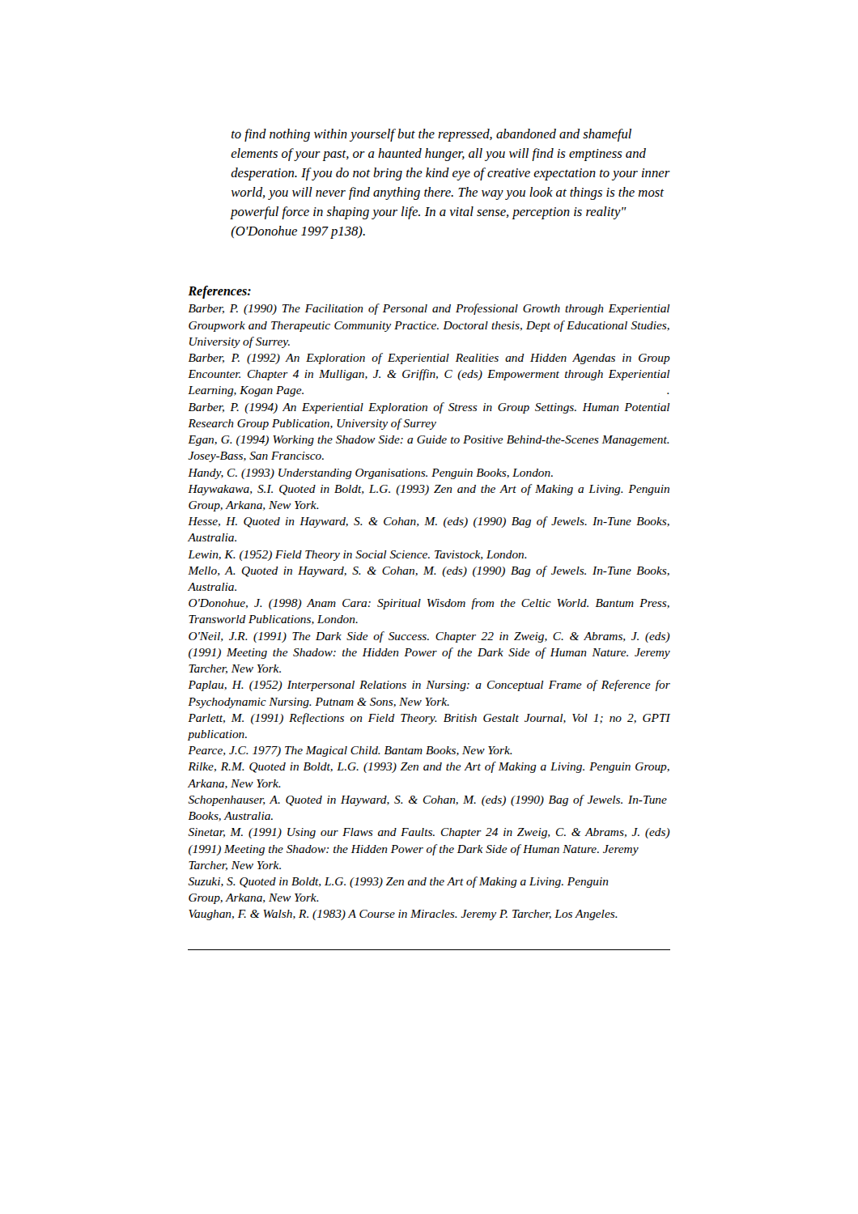to find nothing within yourself but the repressed, abandoned and shameful elements of your past, or a haunted hunger, all you will find is emptiness and desperation. If you do not bring the kind eye of creative expectation to your inner world, you will never find anything there. The way you look at things is the most powerful force in shaping your life. In a vital sense, perception is reality" (O'Donohue 1997 p138).
References:
Barber, P. (1990) The Facilitation of Personal and Professional Growth through Experiential Groupwork and Therapeutic Community Practice. Doctoral thesis, Dept of Educational Studies, University of Surrey.
Barber, P. (1992) An Exploration of Experiential Realities and Hidden Agendas in Group Encounter. Chapter 4 in Mulligan, J. & Griffin, C (eds) Empowerment through Experiential Learning, Kogan Page. .
Barber, P. (1994) An Experiential Exploration of Stress in Group Settings. Human Potential Research Group Publication, University of Surrey
Egan, G. (1994) Working the Shadow Side: a Guide to Positive Behind-the-Scenes Management. Josey-Bass, San Francisco.
Handy, C. (1993) Understanding Organisations. Penguin Books, London.
Haywakawa, S.I. Quoted in Boldt, L.G. (1993) Zen and the Art of Making a Living. Penguin Group, Arkana, New York.
Hesse, H. Quoted in Hayward, S. & Cohan, M. (eds) (1990) Bag of Jewels. In-Tune Books, Australia.
Lewin, K. (1952) Field Theory in Social Science. Tavistock, London.
Mello, A. Quoted in Hayward, S. & Cohan, M. (eds) (1990) Bag of Jewels. In-Tune Books, Australia.
O'Donohue, J. (1998) Anam Cara: Spiritual Wisdom from the Celtic World. Bantum Press, Transworld Publications, London.
O'Neil, J.R. (1991) The Dark Side of Success. Chapter 22 in Zweig, C. & Abrams, J. (eds) (1991) Meeting the Shadow: the Hidden Power of the Dark Side of Human Nature. Jeremy Tarcher, New York.
Paplau, H. (1952) Interpersonal Relations in Nursing: a Conceptual Frame of Reference for Psychodynamic Nursing. Putnam & Sons, New York.
Parlett, M. (1991) Reflections on Field Theory. British Gestalt Journal, Vol 1; no 2, GPTI publication.
Pearce, J.C. 1977) The Magical Child. Bantam Books, New York.
Rilke, R.M. Quoted in Boldt, L.G. (1993) Zen and the Art of Making a Living. Penguin Group, Arkana, New York.
Schopenhauser, A. Quoted in Hayward, S. & Cohan, M. (eds) (1990) Bag of Jewels. In-Tune Books, Australia.
Sinetar, M. (1991) Using our Flaws and Faults. Chapter 24 in Zweig, C. & Abrams, J. (eds) (1991) Meeting the Shadow: the Hidden Power of the Dark Side of Human Nature. Jeremy
Tarcher, New York.
Suzuki, S. Quoted in Boldt, L.G. (1993) Zen and the Art of Making a Living. Penguin
Group, Arkana, New York.
Vaughan, F. & Walsh, R. (1983) A Course in Miracles. Jeremy P. Tarcher, Los Angeles.